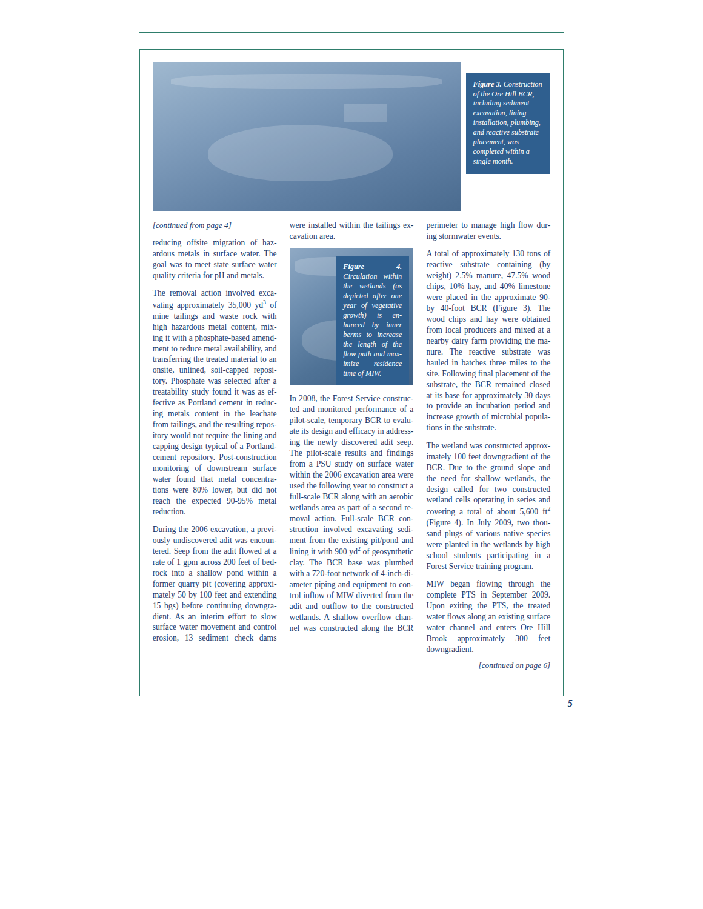Figure 3. Construction of the Ore Hill BCR, including sediment excavation, lining installation, plumbing, and reactive substrate placement, was completed within a single month.
[continued from page 4]
reducing offsite migration of hazardous metals in surface water. The goal was to meet state surface water quality criteria for pH and metals.
The removal action involved excavating approximately 35,000 yd3 of mine tailings and waste rock with high hazardous metal content, mixing it with a phosphate-based amendment to reduce metal availability, and transferring the treated material to an onsite, unlined, soil-capped repository. Phosphate was selected after a treatability study found it was as effective as Portland cement in reducing metals content in the leachate from tailings, and the resulting repository would not require the lining and capping design typical of a Portland-cement repository. Post-construction monitoring of downstream surface water found that metal concentrations were 80% lower, but did not reach the expected 90-95% metal reduction.
During the 2006 excavation, a previously undiscovered adit was encountered. Seep from the adit flowed at a rate of 1 gpm across 200 feet of bedrock into a shallow pond within a former quarry pit (covering approximately 50 by 100 feet and extending 15 bgs) before continuing downgradient. As an interim effort to slow surface water movement and control erosion, 13 sediment check dams were installed within the tailings excavation area.
Figure 4. Circulation within the wetlands (as depicted after one year of vegetative growth) is enhanced by inner berms to increase the length of the flow path and maximize residence time of MIW.
In 2008, the Forest Service constructed and monitored performance of a pilot-scale, temporary BCR to evaluate its design and efficacy in addressing the newly discovered adit seep. The pilot-scale results and findings from a PSU study on surface water within the 2006 excavation area were used the following year to construct a full-scale BCR along with an aerobic wetlands area as part of a second removal action. Full-scale BCR construction involved excavating sediment from the existing pit/pond and lining it with 900 yd2 of geosynthetic clay. The BCR base was plumbed with a 720-foot network of 4-inch-diameter piping and equipment to control inflow of MIW diverted from the adit and outflow to the constructed wetlands. A shallow overflow channel was constructed along the BCR perimeter to manage high flow during stormwater events.
A total of approximately 130 tons of reactive substrate containing (by weight) 2.5% manure, 47.5% wood chips, 10% hay, and 40% limestone were placed in the approximate 90- by 40-foot BCR (Figure 3). The wood chips and hay were obtained from local producers and mixed at a nearby dairy farm providing the manure. The reactive substrate was hauled in batches three miles to the site. Following final placement of the substrate, the BCR remained closed at its base for approximately 30 days to provide an incubation period and increase growth of microbial populations in the substrate.
The wetland was constructed approximately 100 feet downgradient of the BCR. Due to the ground slope and the need for shallow wetlands, the design called for two constructed wetland cells operating in series and covering a total of about 5,600 ft2 (Figure 4). In July 2009, two thousand plugs of various native species were planted in the wetlands by high school students participating in a Forest Service training program.
MIW began flowing through the complete PTS in September 2009. Upon exiting the PTS, the treated water flows along an existing surface water channel and enters Ore Hill Brook approximately 300 feet downgradient.
[continued on page 6]
5